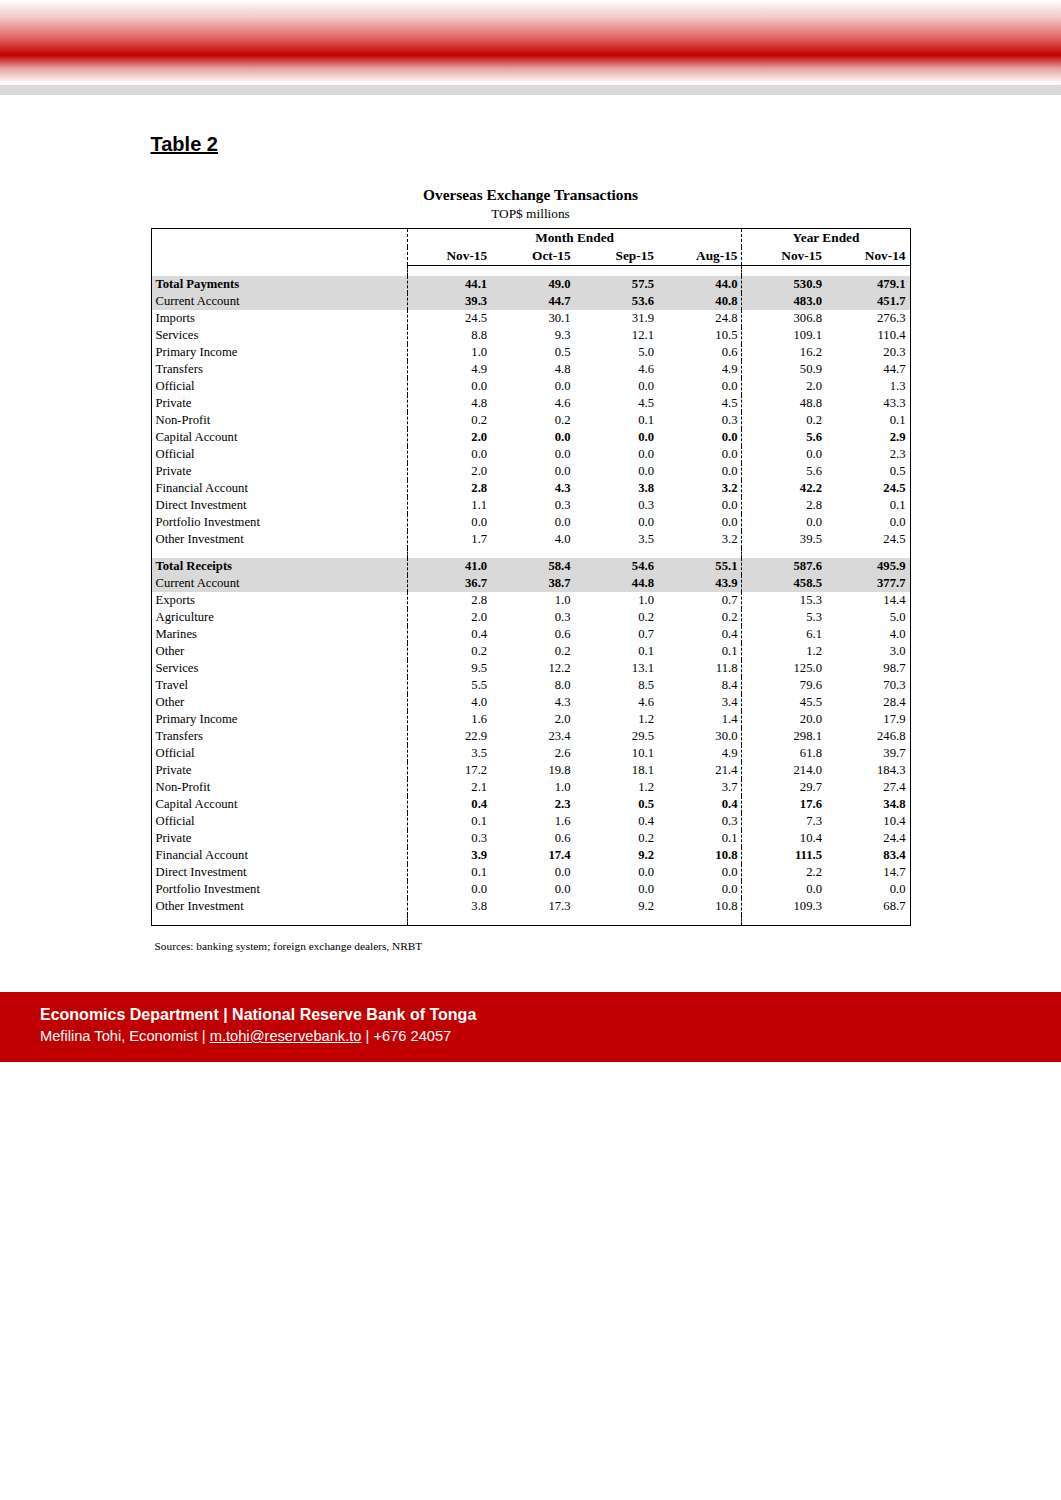Table 2
Overseas Exchange Transactions
TOP$ millions
| | Month Ended | Year Ended |
| | Nov-15 | Oct-15 | Sep-15 | Aug-15 | Nov-15 | Nov-14 |
| Total Payments | 44.1 | 49.0 | 57.5 | 44.0 | 530.9 | 479.1 |
| Current Account | 39.3 | 44.7 | 53.6 | 40.8 | 483.0 | 451.7 |
| Imports | 24.5 | 30.1 | 31.9 | 24.8 | 306.8 | 276.3 |
| Services | 8.8 | 9.3 | 12.1 | 10.5 | 109.1 | 110.4 |
| Primary Income | 1.0 | 0.5 | 5.0 | 0.6 | 16.2 | 20.3 |
| Transfers | 4.9 | 4.8 | 4.6 | 4.9 | 50.9 | 44.7 |
| Official | 0.0 | 0.0 | 0.0 | 0.0 | 2.0 | 1.3 |
| Private | 4.8 | 4.6 | 4.5 | 4.5 | 48.8 | 43.3 |
| Non-Profit | 0.2 | 0.2 | 0.1 | 0.3 | 0.2 | 0.1 |
| Capital Account | 2.0 | 0.0 | 0.0 | 0.0 | 5.6 | 2.9 |
| Official | 0.0 | 0.0 | 0.0 | 0.0 | 0.0 | 2.3 |
| Private | 2.0 | 0.0 | 0.0 | 0.0 | 5.6 | 0.5 |
| Financial Account | 2.8 | 4.3 | 3.8 | 3.2 | 42.2 | 24.5 |
| Direct Investment | 1.1 | 0.3 | 0.3 | 0.0 | 2.8 | 0.1 |
| Portfolio Investment | 0.0 | 0.0 | 0.0 | 0.0 | 0.0 | 0.0 |
| Other Investment | 1.7 | 4.0 | 3.5 | 3.2 | 39.5 | 24.5 |
| Total Receipts | 41.0 | 58.4 | 54.6 | 55.1 | 587.6 | 495.9 |
| Current Account | 36.7 | 38.7 | 44.8 | 43.9 | 458.5 | 377.7 |
| Exports | 2.8 | 1.0 | 1.0 | 0.7 | 15.3 | 14.4 |
| Agriculture | 2.0 | 0.3 | 0.2 | 0.2 | 5.3 | 5.0 |
| Marines | 0.4 | 0.6 | 0.7 | 0.4 | 6.1 | 4.0 |
| Other | 0.2 | 0.2 | 0.1 | 0.1 | 1.2 | 3.0 |
| Services | 9.5 | 12.2 | 13.1 | 11.8 | 125.0 | 98.7 |
| Travel | 5.5 | 8.0 | 8.5 | 8.4 | 79.6 | 70.3 |
| Other | 4.0 | 4.3 | 4.6 | 3.4 | 45.5 | 28.4 |
| Primary Income | 1.6 | 2.0 | 1.2 | 1.4 | 20.0 | 17.9 |
| Transfers | 22.9 | 23.4 | 29.5 | 30.0 | 298.1 | 246.8 |
| Official | 3.5 | 2.6 | 10.1 | 4.9 | 61.8 | 39.7 |
| Private | 17.2 | 19.8 | 18.1 | 21.4 | 214.0 | 184.3 |
| Non-Profit | 2.1 | 1.0 | 1.2 | 3.7 | 29.7 | 27.4 |
| Capital Account | 0.4 | 2.3 | 0.5 | 0.4 | 17.6 | 34.8 |
| Official | 0.1 | 1.6 | 0.4 | 0.3 | 7.3 | 10.4 |
| Private | 0.3 | 0.6 | 0.2 | 0.1 | 10.4 | 24.4 |
| Financial Account | 3.9 | 17.4 | 9.2 | 10.8 | 111.5 | 83.4 |
| Direct Investment | 0.1 | 0.0 | 0.0 | 0.0 | 2.2 | 14.7 |
| Portfolio Investment | 0.0 | 0.0 | 0.0 | 0.0 | 0.0 | 0.0 |
| Other Investment | 3.8 | 17.3 | 9.2 | 10.8 | 109.3 | 68.7 |
Sources: banking system; foreign exchange dealers, NRBT
Economics Department | National Reserve Bank of Tonga
Mefilina Tohi, Economist | m.tohi@reservebank.to | +676 24057